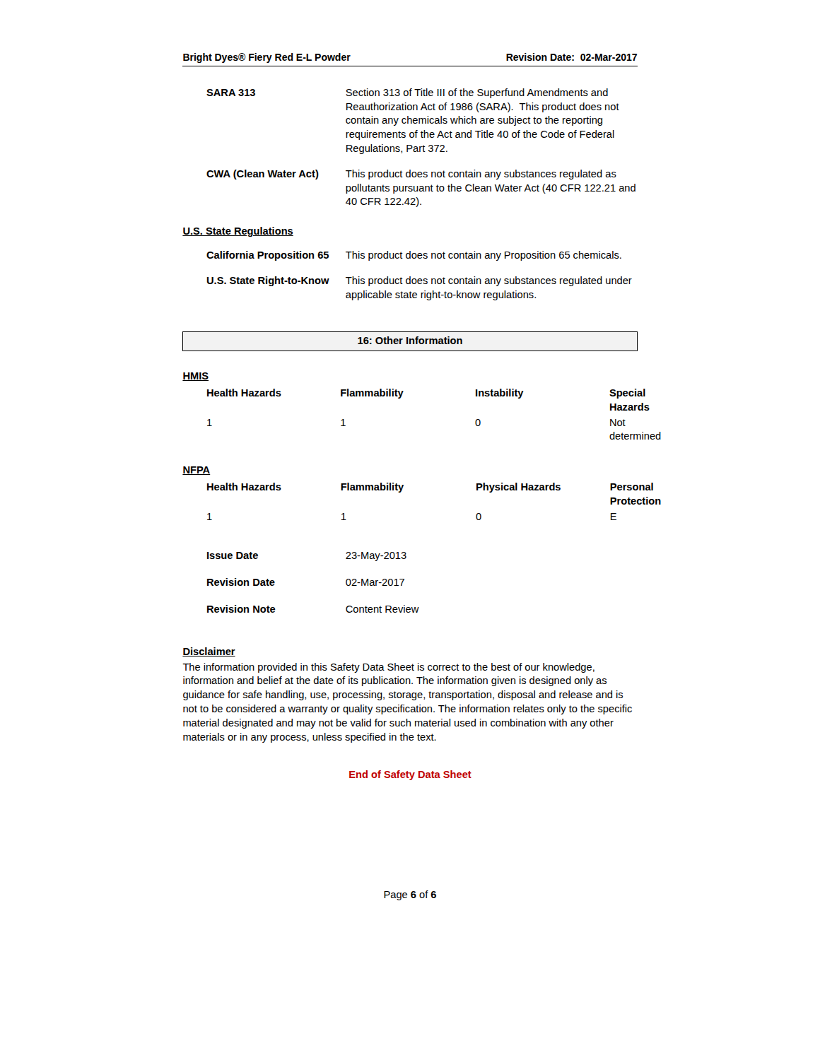Bright Dyes® Fiery Red E-L Powder Revision Date: 02-Mar-2017
SARA 313
Section 313 of Title III of the Superfund Amendments and Reauthorization Act of 1986 (SARA). This product does not contain any chemicals which are subject to the reporting requirements of the Act and Title 40 of the Code of Federal Regulations, Part 372.
CWA (Clean Water Act)
This product does not contain any substances regulated as pollutants pursuant to the Clean Water Act (40 CFR 122.21 and 40 CFR 122.42).
U.S. State Regulations
California Proposition 65
This product does not contain any Proposition 65 chemicals.
U.S. State Right-to-Know
This product does not contain any substances regulated under applicable state right-to-know regulations.
16: Other Information
HMIS
| Health Hazards | Flammability | Instability | Special Hazards |
| 1 | 1 | 0 | Not determined |
NFPA
| Health Hazards | Flammability | Physical Hazards | Personal Protection |
| 1 | 1 | 0 | E |
Issue Date
23-May-2013
Revision Date
02-Mar-2017
Revision Note
Content Review
Disclaimer
The information provided in this Safety Data Sheet is correct to the best of our knowledge, information and belief at the date of its publication. The information given is designed only as guidance for safe handling, use, processing, storage, transportation, disposal and release and is not to be considered a warranty or quality specification. The information relates only to the specific material designated and may not be valid for such material used in combination with any other materials or in any process, unless specified in the text.
End of Safety Data Sheet
Page 6 of 6